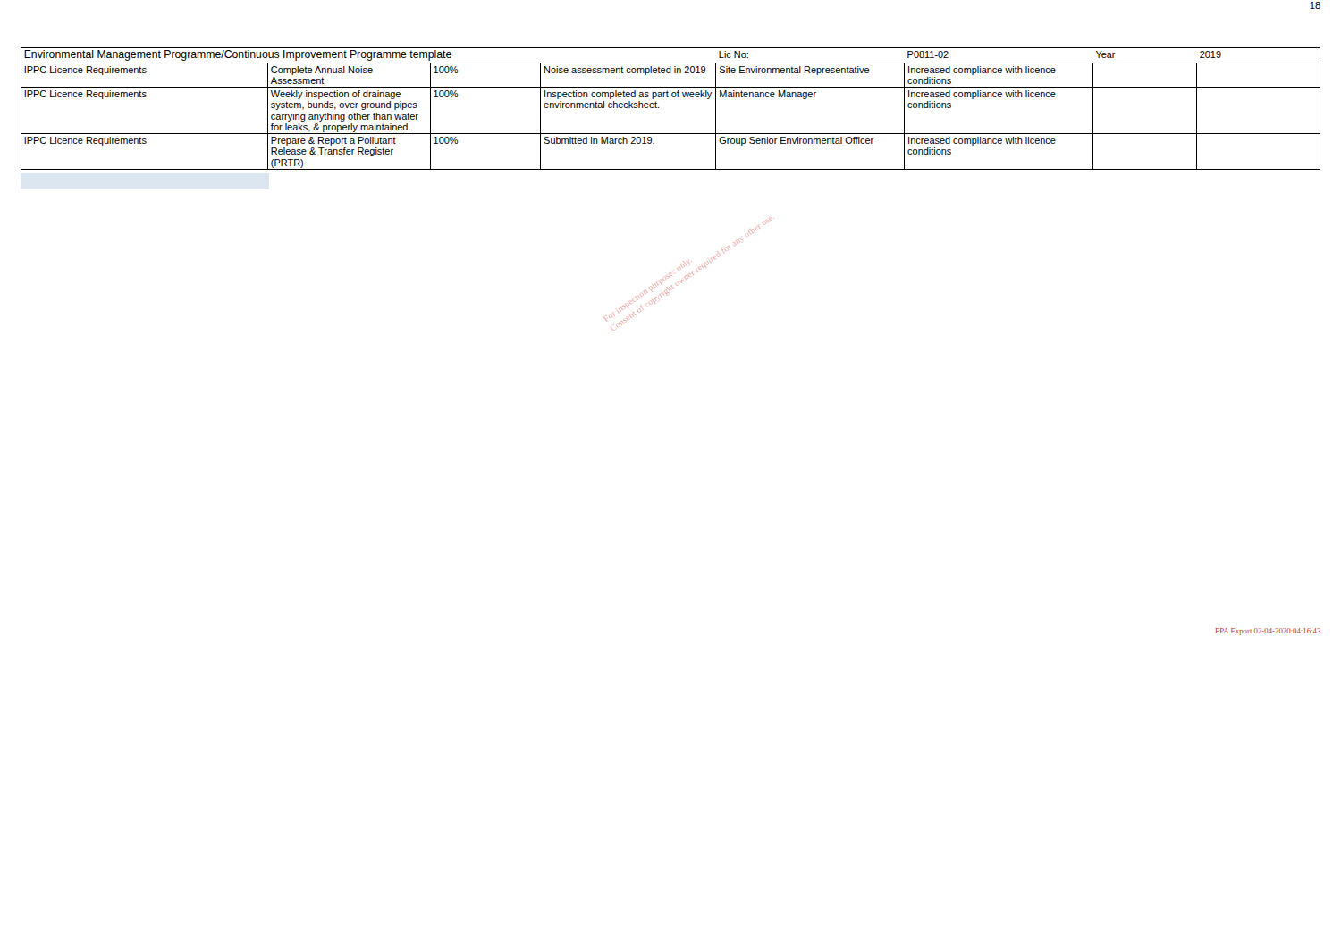18
| Environmental Management Programme/Continuous Improvement Programme template | Lic No: | P0811-02 | Year | 2019 |
| --- | --- | --- | --- | --- |
| IPPC Licence Requirements | Complete Annual Noise Assessment | 100% | Noise assessment completed in 2019 | Site Environmental Representative | Increased compliance with licence conditions | | |
| IPPC Licence Requirements | Weekly inspection of drainage system, bunds, over ground pipes carrying anything other than water for leaks, & properly maintained. | 100% | Inspection completed as part of weekly environmental checksheet. | Maintenance Manager | Increased compliance with licence conditions | | |
| IPPC Licence Requirements | Prepare & Report a Pollutant Release & Transfer Register (PRTR) | 100% | Submitted in March 2019. | Group Senior Environmental Officer | Increased compliance with licence conditions | | |
For inspection purposes only.
Consent of copyright owner required for any other use.
EPA Export 02-04-2020:04:16:43